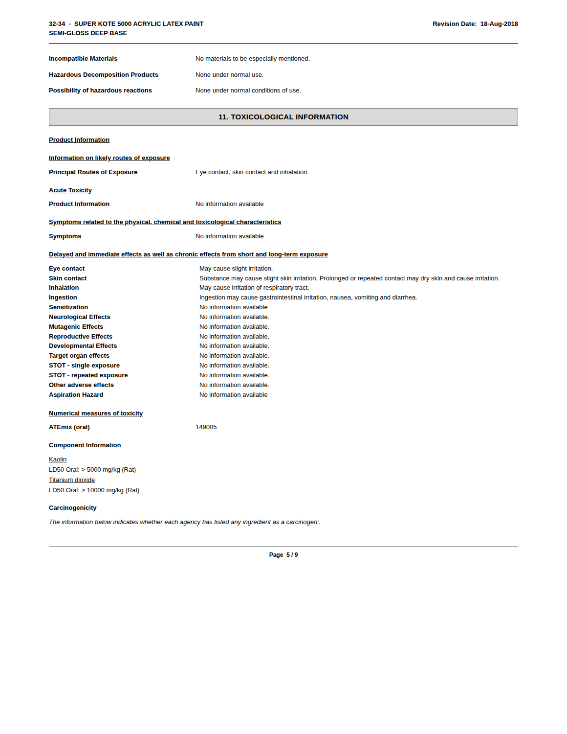32-34 - SUPER KOTE 5000 ACRYLIC LATEX PAINT
SEMI-GLOSS DEEP BASE
Revision Date: 18-Aug-2018
Incompatible Materials
No materials to be especially mentioned.
Hazardous Decomposition Products
None under normal use.
Possibility of hazardous reactions
None under normal conditions of use.
11. TOXICOLOGICAL INFORMATION
Product Information
Information on likely routes of exposure
Principal Routes of Exposure
Eye contact, skin contact and inhalation.
Acute Toxicity
Product Information
No information available
Symptoms related to the physical, chemical and toxicological characteristics
Symptoms
No information available
Delayed and immediate effects as well as chronic effects from short and long-term exposure
| Eye contact | May cause slight irritation. |
| Skin contact | Substance may cause slight skin irritation. Prolonged or repeated contact may dry skin and cause irritation. |
| Inhalation | May cause irritation of respiratory tract. |
| Ingestion | Ingestion may cause gastrointestinal irritation, nausea, vomiting and diarrhea. |
| Sensitization | No information available |
| Neurological Effects | No information available. |
| Mutagenic Effects | No information available. |
| Reproductive Effects | No information available. |
| Developmental Effects | No information available. |
| Target organ effects | No information available. |
| STOT - single exposure | No information available. |
| STOT - repeated exposure | No information available. |
| Other adverse effects | No information available. |
| Aspiration Hazard | No information available |
Numerical measures of toxicity
ATEmix (oral)
149005
Component Information
Kaolin
LD50 Oral: > 5000 mg/kg (Rat)
Titanium dioxide
LD50 Oral: > 10000 mg/kg (Rat)
Carcinogenicity
The information below indicates whether each agency has listed any ingredient as a carcinogen:.
Page 5 / 9